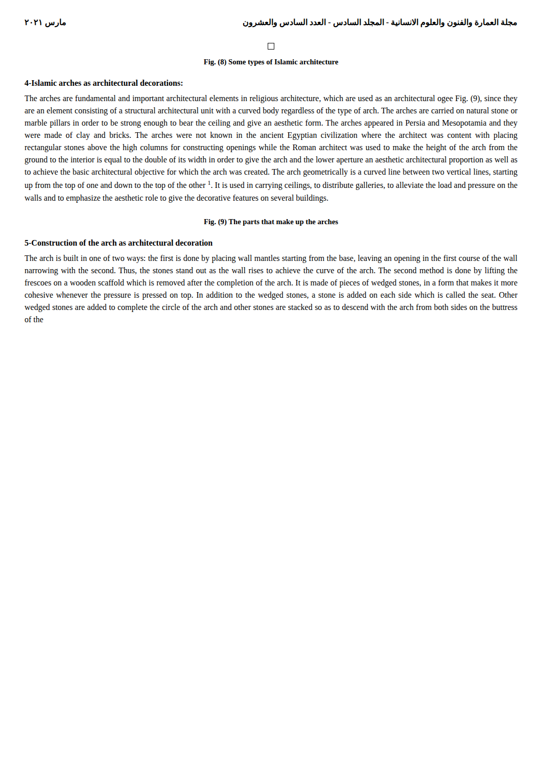مجلة العمارة والفنون والعلوم الانسانية - المجلد السادس - العدد السادس والعشرون
مارس ٢٠٢١
Fig. (8) Some types of Islamic architecture
4-Islamic arches as architectural decorations:
The arches are fundamental and important architectural elements in religious architecture, which are used as an architectural ogee Fig. (9), since they are an element consisting of a structural architectural unit with a curved body regardless of the type of arch. The arches are carried on natural stone or marble pillars in order to be strong enough to bear the ceiling and give an aesthetic form. The arches appeared in Persia and Mesopotamia and they were made of clay and bricks. The arches were not known in the ancient Egyptian civilization where the architect was content with placing rectangular stones above the high columns for constructing openings while the Roman architect was used to make the height of the arch from the ground to the interior is equal to the double of its width in order to give the arch and the lower aperture an aesthetic architectural proportion as well as to achieve the basic architectural objective for which the arch was created. The arch geometrically is a curved line between two vertical lines, starting up from the top of one and down to the top of the other 1. It is used in carrying ceilings, to distribute galleries, to alleviate the load and pressure on the walls and to emphasize the aesthetic role to give the decorative features on several buildings.
Fig. (9) The parts that make up the arches
5-Construction of the arch as architectural decoration
The arch is built in one of two ways: the first is done by placing wall mantles starting from the base, leaving an opening in the first course of the wall narrowing with the second. Thus, the stones stand out as the wall rises to achieve the curve of the arch. The second method is done by lifting the frescoes on a wooden scaffold which is removed after the completion of the arch. It is made of pieces of wedged stones, in a form that makes it more cohesive whenever the pressure is pressed on top. In addition to the wedged stones, a stone is added on each side which is called the seat. Other wedged stones are added to complete the circle of the arch and other stones are stacked so as to descend with the arch from both sides on the buttress of the